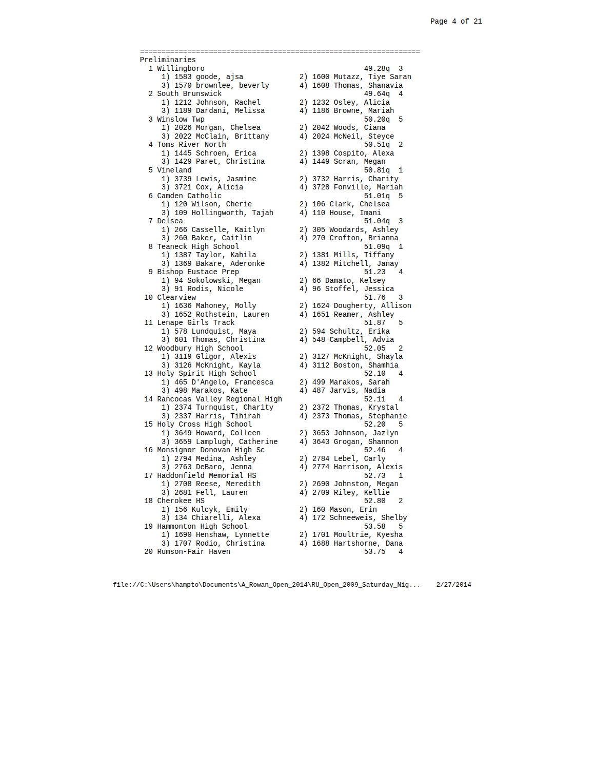Page 4 of 21
=================================================================
Preliminaries
  1 Willingboro                                     49.28q  3
     1) 1583 goode, ajsa             2) 1600 Mutazz, Tiye Saran
     3) 1570 brownlee, beverly       4) 1608 Thomas, Shanavia
  2 South Brunswick                                 49.64q  4
     1) 1212 Johnson, Rachel         2) 1232 Osley, Alicia
     3) 1189 Dardani, Melissa        4) 1186 Browne, Mariah
  3 Winslow Twp                                     50.20q  5
     1) 2026 Morgan, Chelsea         2) 2042 Woods, Ciana
     3) 2022 McClain, Brittany       4) 2024 McNeil, Steyce
  4 Toms River North                                50.51q  2
     1) 1445 Schroen, Erica          2) 1398 Cospito, Alexa
     3) 1429 Paret, Christina        4) 1449 Scran, Megan
  5 Vineland                                        50.81q  1
     1) 3739 Lewis, Jasmine          2) 3732 Harris, Charity
     3) 3721 Cox, Alicia             4) 3728 Fonville, Mariah
  6 Camden Catholic                                 51.01q  5
     1) 120 Wilson, Cherie           2) 106 Clark, Chelsea
     3) 109 Hollingworth, Tajah      4) 110 House, Imani
  7 Delsea                                          51.04q  3
     1) 266 Casselle, Kaitlyn        2) 305 Woodards, Ashley
     3) 260 Baker, Caitlin           4) 270 Crofton, Brianna
  8 Teaneck High School                             51.09q  1
     1) 1387 Taylor, Kahila          2) 1381 Mills, Tiffany
     3) 1369 Bakare, Aderonke        4) 1382 Mitchell, Janay
  9 Bishop Eustace Prep                             51.23   4
     1) 94 Sokolowski, Megan         2) 66 Damato, Kelsey
     3) 91 Rodis, Nicole             4) 96 Stoffel, Jessica
 10 Clearview                                       51.76   3
     1) 1636 Mahoney, Molly          2) 1624 Dougherty, Allison
     3) 1652 Rothstein, Lauren       4) 1651 Reamer, Ashley
 11 Lenape Girls Track                              51.87   5
     1) 578 Lundquist, Maya          2) 594 Schultz, Erika
     3) 601 Thomas, Christina        4) 548 Campbell, Advia
 12 Woodbury High School                            52.05   2
     1) 3119 Gligor, Alexis          2) 3127 McKnight, Shayla
     3) 3126 McKnight, Kayla         4) 3112 Boston, Shamhia
 13 Holy Spirit High School                         52.10   4
     1) 465 D'Angelo, Francesca      2) 499 Marakos, Sarah
     3) 498 Marakos, Kate            4) 487 Jarvis, Nadia
 14 Rancocas Valley Regional High                   52.11   4
     1) 2374 Turnquist, Charity      2) 2372 Thomas, Krystal
     3) 2337 Harris, Tihirah         4) 2373 Thomas, Stephanie
 15 Holy Cross High School                          52.20   5
     1) 3649 Howard, Colleen         2) 3653 Johnson, Jazlyn
     3) 3659 Lamplugh, Catherine     4) 3643 Grogan, Shannon
 16 Monsignor Donovan High Sc                       52.46   4
     1) 2794 Medina, Ashley          2) 2784 Lebel, Carly
     3) 2763 DeBaro, Jenna           4) 2774 Harrison, Alexis
 17 Haddonfield Memorial HS                         52.73   1
     1) 2708 Reese, Meredith         2) 2690 Johnston, Megan
     3) 2681 Fell, Lauren            4) 2709 Riley, Kellie
 18 Cherokee HS                                     52.80   2
     1) 156 Kulcyk, Emily            2) 160 Mason, Erin
     3) 134 Chiarelli, Alexa         4) 172 Schneeweis, Shelby
 19 Hammonton High School                           53.58   5
     1) 1690 Henshaw, Lynnette       2) 1701 Moultrie, Kyesha
     3) 1707 Rodio, Christina        4) 1688 Hartshorne, Dana
 20 Rumson-Fair Haven                               53.75   4
file://C:\Users\hampto\Documents\A_Rowan_Open_2014\RU_Open_2009_Saturday_Nig... 2/27/2014